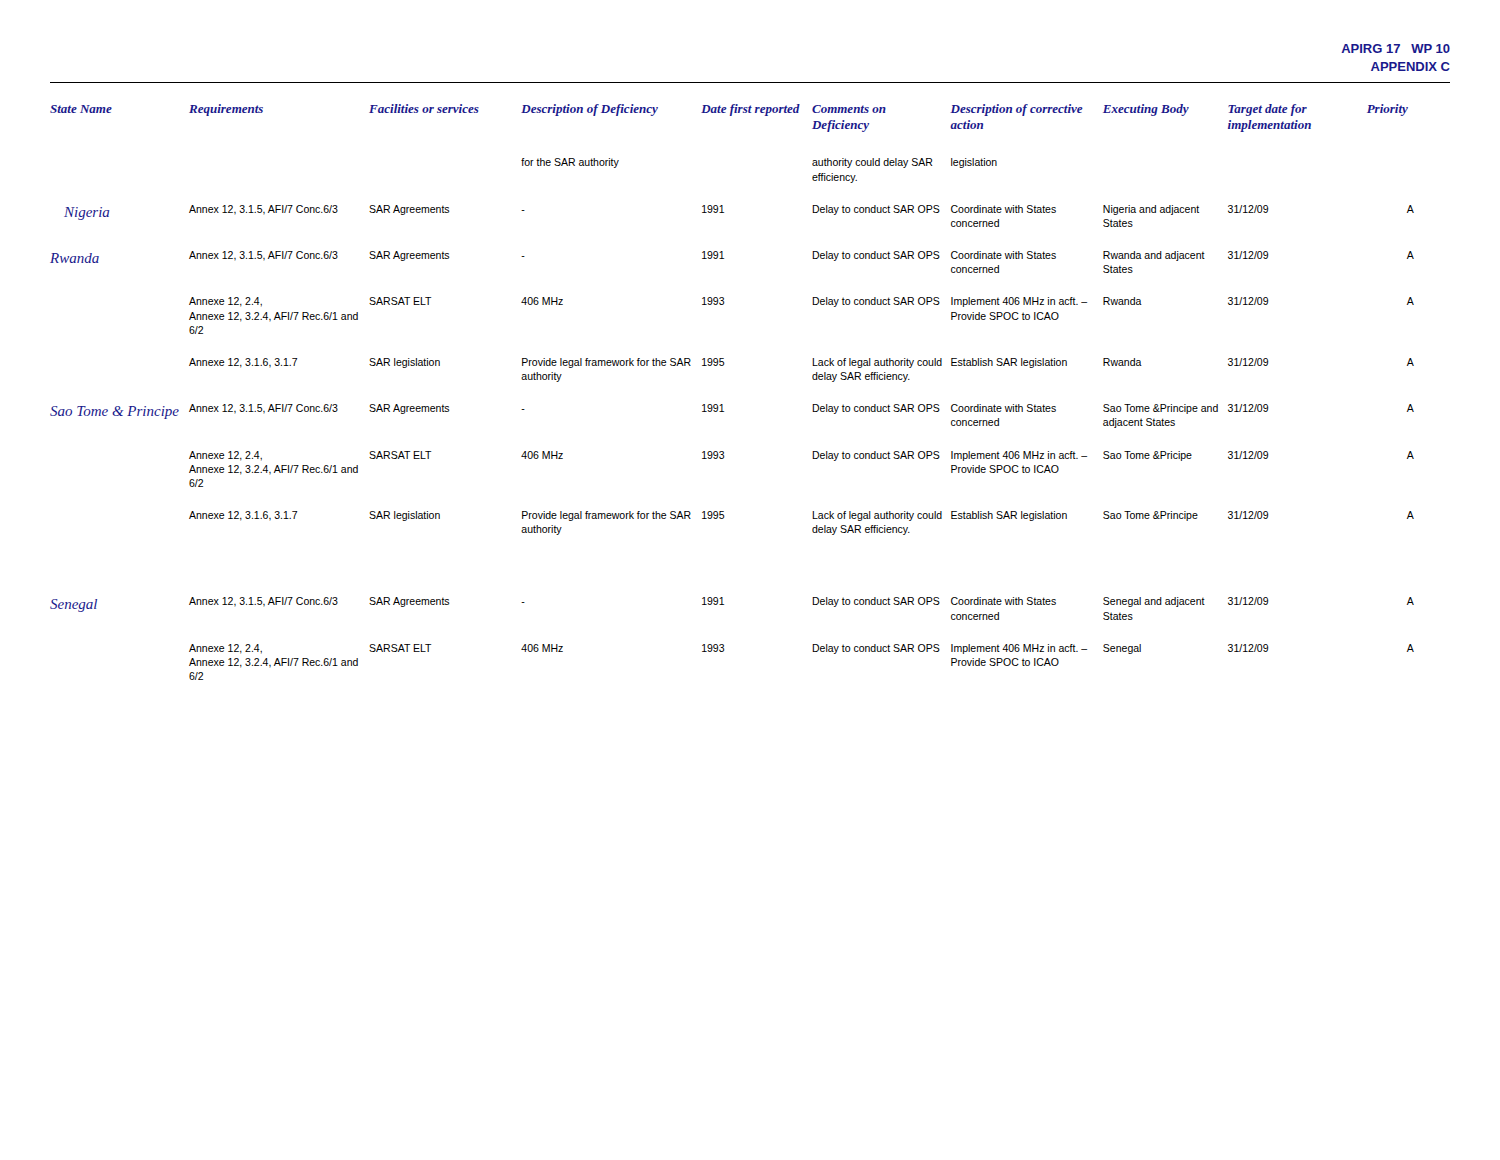APIRG 17 WP 10
APPENDIX C
| State Name | Requirements | Facilities or services | Description of Deficiency | Date first reported | Comments on Deficiency | Description of corrective action | Executing Body | Target date for implementation | Priority |
| --- | --- | --- | --- | --- | --- | --- | --- | --- | --- |
| | | | for the SAR authority | | authority could delay SAR efficiency. | legislation | | | |
| Nigeria | Annex 12, 3.1.5, AFI/7 Conc.6/3 | SAR Agreements | - | 1991 | Delay to conduct SAR OPS | Coordinate with States concerned | Nigeria and adjacent States | 31/12/09 | A |
| Rwanda | Annex 12, 3.1.5, AFI/7 Conc.6/3 | SAR Agreements | - | 1991 | Delay to conduct SAR OPS | Coordinate with States concerned | Rwanda and adjacent States | 31/12/09 | A |
| | Annexe 12, 2.4, Annexe 12, 3.2.4, AFI/7 Rec.6/1 and 6/2 | SARSAT ELT | 406 MHz | 1993 | Delay to conduct SAR OPS | Implement 406 MHz in acft. – Provide SPOC to ICAO | Rwanda | 31/12/09 | A |
| | Annexe 12, 3.1.6, 3.1.7 | SAR legislation | Provide legal framework for the SAR authority | 1995 | Lack of legal authority could delay SAR efficiency. | Establish SAR legislation | Rwanda | 31/12/09 | A |
| Sao Tome & Principe | Annex 12, 3.1.5, AFI/7 Conc.6/3 | SAR Agreements | - | 1991 | Delay to conduct SAR OPS | Coordinate with States concerned | Sao Tome &Principe and adjacent States | 31/12/09 | A |
| | Annexe 12, 2.4, Annexe 12, 3.2.4, AFI/7 Rec.6/1 and 6/2 | SARSAT ELT | 406 MHz | 1993 | Delay to conduct SAR OPS | Implement 406 MHz in acft. – Provide SPOC to ICAO | Sao Tome &Pricipe | 31/12/09 | A |
| | Annexe 12, 3.1.6, 3.1.7 | SAR legislation | Provide legal framework for the SAR authority | 1995 | Lack of legal authority could delay SAR efficiency. | Establish SAR legislation | Sao Tome &Principe | 31/12/09 | A |
| Senegal | Annex 12, 3.1.5, AFI/7 Conc.6/3 | SAR Agreements | - | 1991 | Delay to conduct SAR OPS | Coordinate with States concerned | Senegal and adjacent States | 31/12/09 | A |
| | Annexe 12, 2.4, Annexe 12, 3.2.4, AFI/7 Rec.6/1 and 6/2 | SARSAT ELT | 406 MHz | 1993 | Delay to conduct SAR OPS | Implement 406 MHz in acft. – Provide SPOC to ICAO | Senegal | 31/12/09 | A |